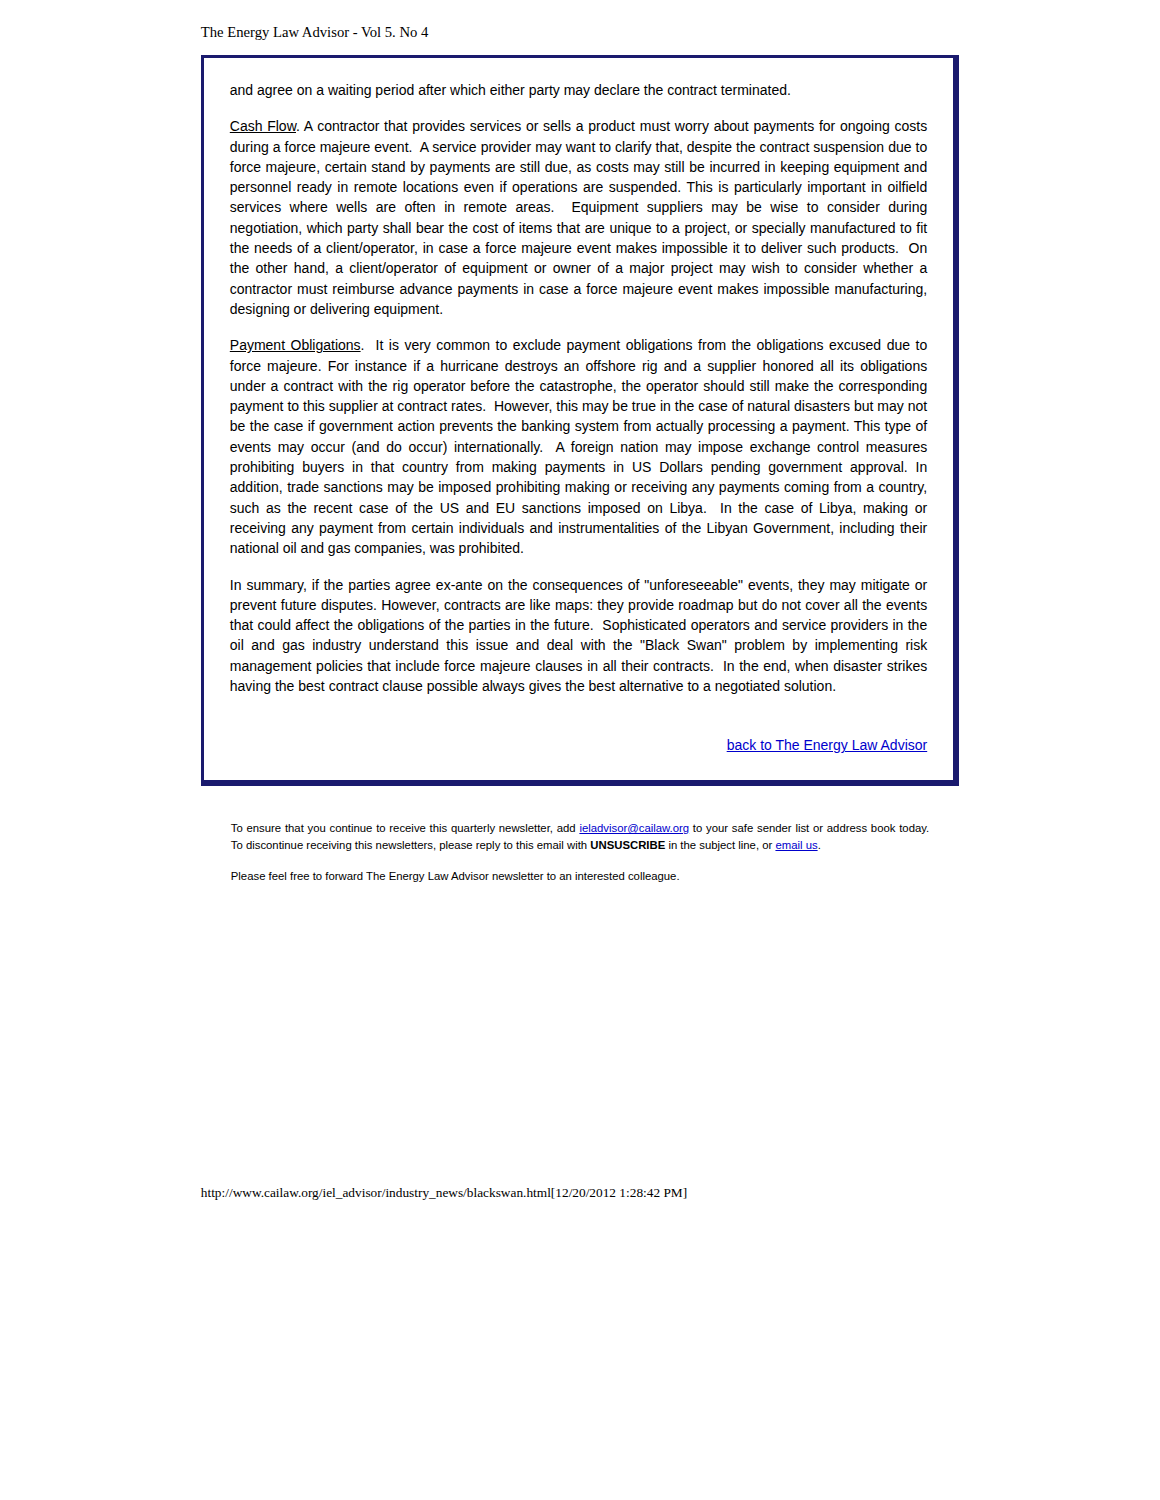The Energy Law Advisor - Vol 5. No 4
and agree on a waiting period after which either party may declare the contract terminated.
Cash Flow. A contractor that provides services or sells a product must worry about payments for ongoing costs during a force majeure event. A service provider may want to clarify that, despite the contract suspension due to force majeure, certain stand by payments are still due, as costs may still be incurred in keeping equipment and personnel ready in remote locations even if operations are suspended. This is particularly important in oilfield services where wells are often in remote areas. Equipment suppliers may be wise to consider during negotiation, which party shall bear the cost of items that are unique to a project, or specially manufactured to fit the needs of a client/operator, in case a force majeure event makes impossible it to deliver such products. On the other hand, a client/operator of equipment or owner of a major project may wish to consider whether a contractor must reimburse advance payments in case a force majeure event makes impossible manufacturing, designing or delivering equipment.
Payment Obligations. It is very common to exclude payment obligations from the obligations excused due to force majeure. For instance if a hurricane destroys an offshore rig and a supplier honored all its obligations under a contract with the rig operator before the catastrophe, the operator should still make the corresponding payment to this supplier at contract rates. However, this may be true in the case of natural disasters but may not be the case if government action prevents the banking system from actually processing a payment. This type of events may occur (and do occur) internationally. A foreign nation may impose exchange control measures prohibiting buyers in that country from making payments in US Dollars pending government approval. In addition, trade sanctions may be imposed prohibiting making or receiving any payments coming from a country, such as the recent case of the US and EU sanctions imposed on Libya. In the case of Libya, making or receiving any payment from certain individuals and instrumentalities of the Libyan Government, including their national oil and gas companies, was prohibited.
In summary, if the parties agree ex-ante on the consequences of "unforeseeable" events, they may mitigate or prevent future disputes. However, contracts are like maps: they provide roadmap but do not cover all the events that could affect the obligations of the parties in the future. Sophisticated operators and service providers in the oil and gas industry understand this issue and deal with the "Black Swan" problem by implementing risk management policies that include force majeure clauses in all their contracts. In the end, when disaster strikes having the best contract clause possible always gives the best alternative to a negotiated solution.
back to The Energy Law Advisor
To ensure that you continue to receive this quarterly newsletter, add ieladvisor@cailaw.org to your safe sender list or address book today. To discontinue receiving this newsletters, please reply to this email with UNSUSCRIBE in the subject line, or email us.
Please feel free to forward The Energy Law Advisor newsletter to an interested colleague.
http://www.cailaw.org/iel_advisor/industry_news/blackswan.html[12/20/2012 1:28:42 PM]